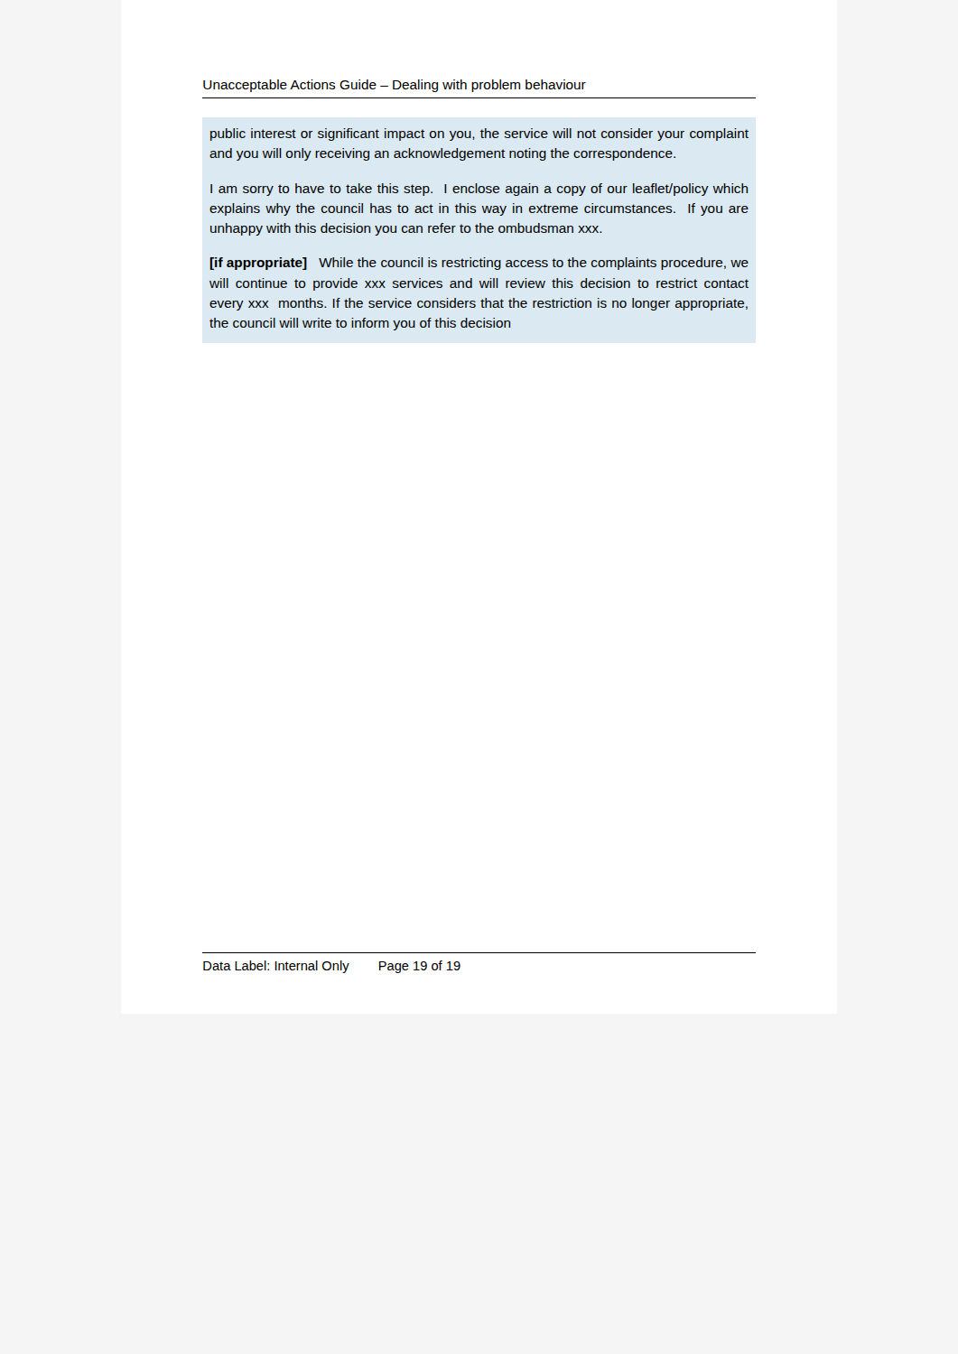Unacceptable Actions Guide – Dealing with problem behaviour
public interest or significant impact on you, the service will not consider your complaint and you will only receiving an acknowledgement noting the correspondence.
I am sorry to have to take this step. I enclose again a copy of our leaflet/policy which explains why the council has to act in this way in extreme circumstances. If you are unhappy with this decision you can refer to the ombudsman xxx.
[if appropriate] While the council is restricting access to the complaints procedure, we will continue to provide xxx services and will review this decision to restrict contact every xxx months. If the service considers that the restriction is no longer appropriate, the council will write to inform you of this decision
Data Label: Internal Only Page 19 of 19